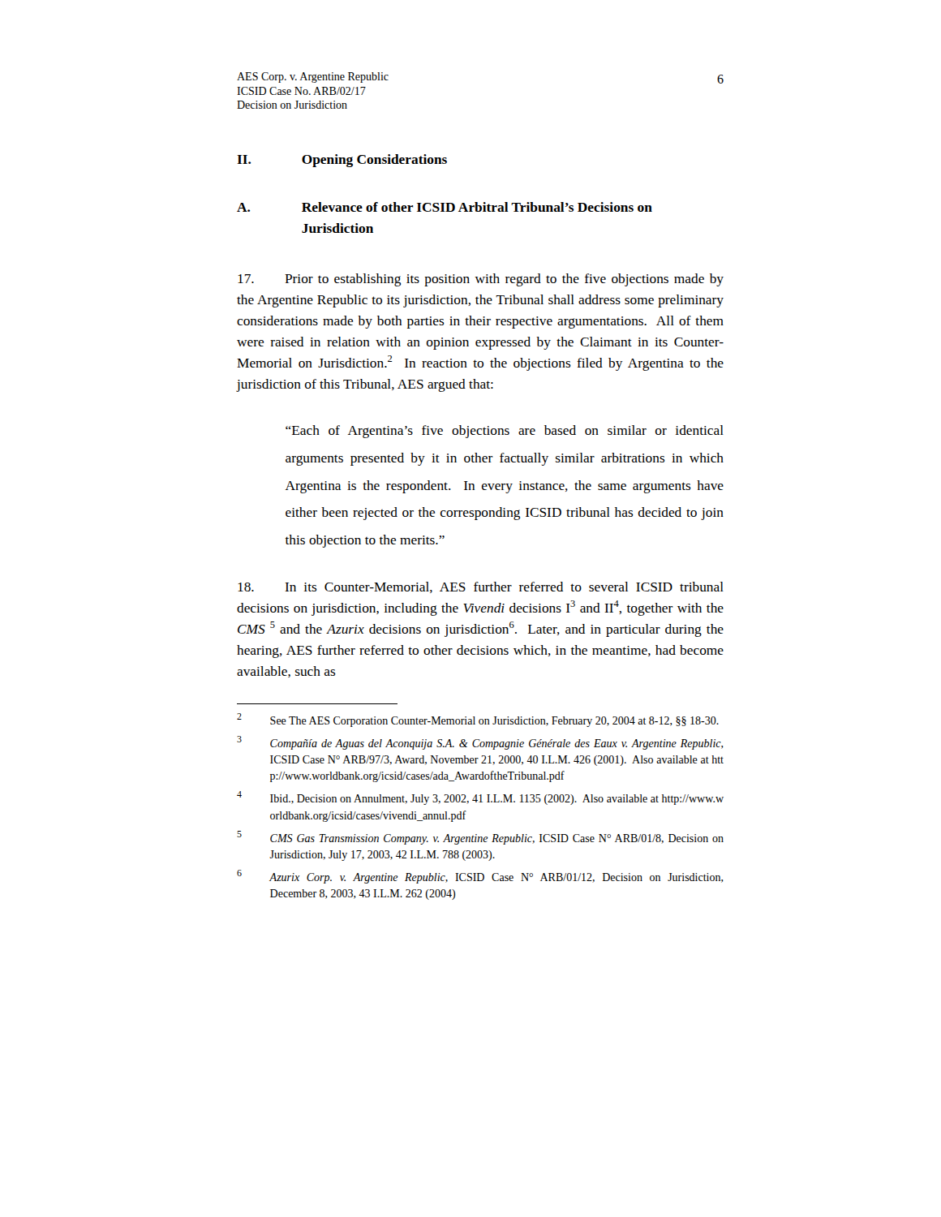6
AES Corp. v. Argentine Republic
ICSID Case No. ARB/02/17
Decision on Jurisdiction
II. Opening Considerations
A. Relevance of other ICSID Arbitral Tribunal’s Decisions on Jurisdiction
17. Prior to establishing its position with regard to the five objections made by the Argentine Republic to its jurisdiction, the Tribunal shall address some preliminary considerations made by both parties in their respective argumentations. All of them were raised in relation with an opinion expressed by the Claimant in its Counter-Memorial on Jurisdiction.2 In reaction to the objections filed by Argentina to the jurisdiction of this Tribunal, AES argued that:
“Each of Argentina’s five objections are based on similar or identical arguments presented by it in other factually similar arbitrations in which Argentina is the respondent. In every instance, the same arguments have either been rejected or the corresponding ICSID tribunal has decided to join this objection to the merits.”
18. In its Counter-Memorial, AES further referred to several ICSID tribunal decisions on jurisdiction, including the Vivendi decisions I3 and II4, together with the CMS 5 and the Azurix decisions on jurisdiction6. Later, and in particular during the hearing, AES further referred to other decisions which, in the meantime, had become available, such as
2
See The AES Corporation Counter-Memorial on Jurisdiction, February 20, 2004 at 8-12, §§ 18-30.
3
Compañía de Aguas del Aconquija S.A. & Compagnie Générale des Eaux v. Argentine Republic, ICSID Case N° ARB/97/3, Award, November 21, 2000, 40 I.L.M. 426 (2001). Also available at http://www.worldbank.org/icsid/cases/ada_AwardoftheTribunal.pdf
4
Ibid., Decision on Annulment, July 3, 2002, 41 I.L.M. 1135 (2002). Also available at http://www.worldbank.org/icsid/cases/vivendi_annul.pdf
5
CMS Gas Transmission Company. v. Argentine Republic, ICSID Case N° ARB/01/8, Decision on Jurisdiction, July 17, 2003, 42 I.L.M. 788 (2003).
6
Azurix Corp. v. Argentine Republic, ICSID Case N° ARB/01/12, Decision on Jurisdiction, December 8, 2003, 43 I.L.M. 262 (2004)